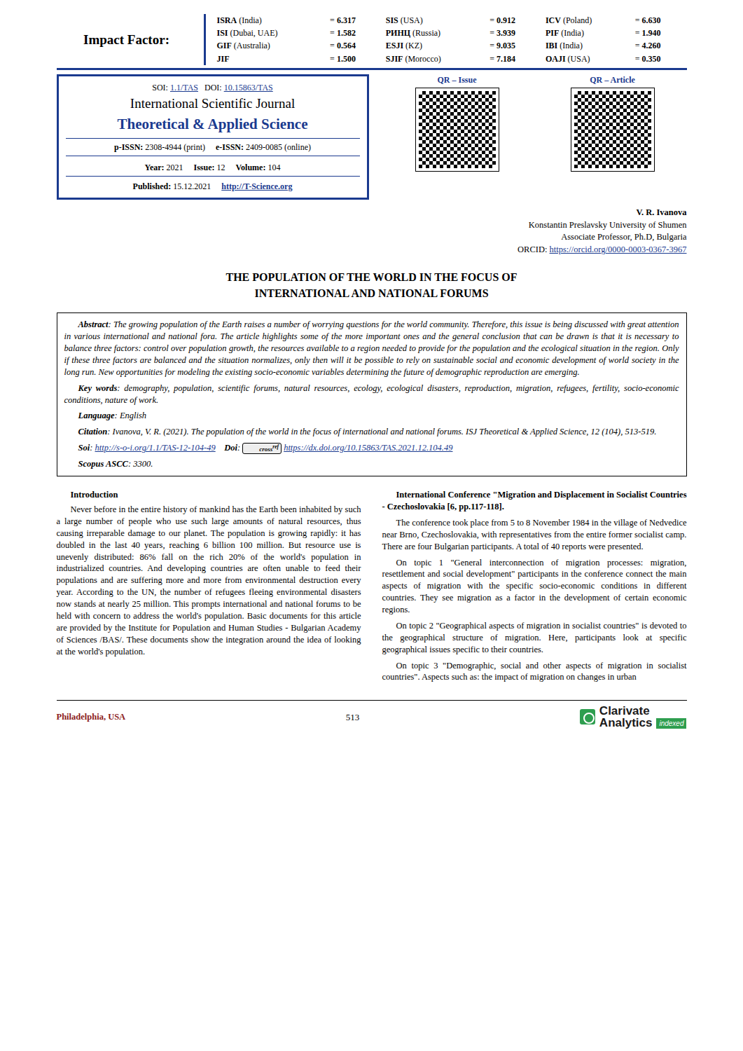Impact Factor:
| ISRA (India) | = 6.317 | SIS (USA) | = 0.912 | ICV (Poland) | = 6.630 |
| ISI (Dubai, UAE) | = 1.582 | РИНЦ (Russia) | = 3.939 | PIF (India) | = 1.940 |
| GIF (Australia) | = 0.564 | ESJI (KZ) | = 9.035 | IBI (India) | = 4.260 |
| JIF | = 1.500 | SJIF (Morocco) | = 7.184 | OAJI (USA) | = 0.350 |
SOI: 1.1/TAS DOI: 10.15863/TAS
International Scientific Journal
Theoretical & Applied Science
p-ISSN: 2308-4944 (print) e-ISSN: 2409-0085 (online)
Year: 2021 Issue: 12 Volume: 104
Published: 15.12.2021 http://T-Science.org
QR – Issue
QR – Article
V. R. Ivanova
Konstantin Preslavsky University of Shumen
Associate Professor, Ph.D, Bulgaria
ORCID: https://orcid.org/0000-0003-0367-3967
The Population of the World in the Focus of
International and National Forums
Abstract: The growing population of the Earth raises a number of worrying questions for the world community. Therefore, this issue is being discussed with great attention in various international and national fora. The article highlights some of the more important ones and the general conclusion that can be drawn is that it is necessary to balance three factors: control over population growth, the resources available to a region needed to provide for the population and the ecological situation in the region. Only if these three factors are balanced and the situation normalizes, only then will it be possible to rely on sustainable social and economic development of world society in the long run. New opportunities for modeling the existing socio-economic variables determining the future of demographic reproduction are emerging.
Key words: demography, population, scientific forums, natural resources, ecology, ecological disasters, reproduction, migration, refugees, fertility, socio-economic conditions, nature of work.
Language: English
Citation: Ivanova, V. R. (2021). The population of the world in the focus of international and national forums. ISJ Theoretical & Applied Science, 12 (104), 513-519.
Soi: http://s-o-i.org/1.1/TAS-12-104-49 Doi: crossref https://dx.doi.org/10.15863/TAS.2021.12.104.49
Scopus ASCC: 3300.
Introduction
Never before in the entire history of mankind has the Earth been inhabited by such a large number of people who use such large amounts of natural resources, thus causing irreparable damage to our planet. The population is growing rapidly: it has doubled in the last 40 years, reaching 6 billion 100 million. But resource use is unevenly distributed: 86% fall on the rich 20% of the world's population in industrialized countries. And developing countries are often unable to feed their populations and are suffering more and more from environmental destruction every year. According to the UN, the number of refugees fleeing environmental disasters now stands at nearly 25 million. This prompts international and national forums to be held with concern to address the world's population. Basic documents for this article are provided by the Institute for Population and Human Studies - Bulgarian Academy of Sciences /BAS/. These documents show the integration around the idea of looking at the world's population.
International Conference "Migration and Displacement in Socialist Countries - Czechoslovakia [6, pp.117-118].
The conference took place from 5 to 8 November 1984 in the village of Nedvedice near Brno, Czechoslovakia, with representatives from the entire former socialist camp. There are four Bulgarian participants. A total of 40 reports were presented.
On topic 1 "General interconnection of migration processes: migration, resettlement and social development" participants in the conference connect the main aspects of migration with the specific socio-economic conditions in different countries. They see migration as a factor in the development of certain economic regions.
On topic 2 "Geographical aspects of migration in socialist countries" is devoted to the geographical structure of migration. Here, participants look at specific geographical issues specific to their countries.
On topic 3 "Demographic, social and other aspects of migration in socialist countries". Aspects such as: the impact of migration on changes in urban
Philadelphia, USA
513
Clarivate Analytics
indexed